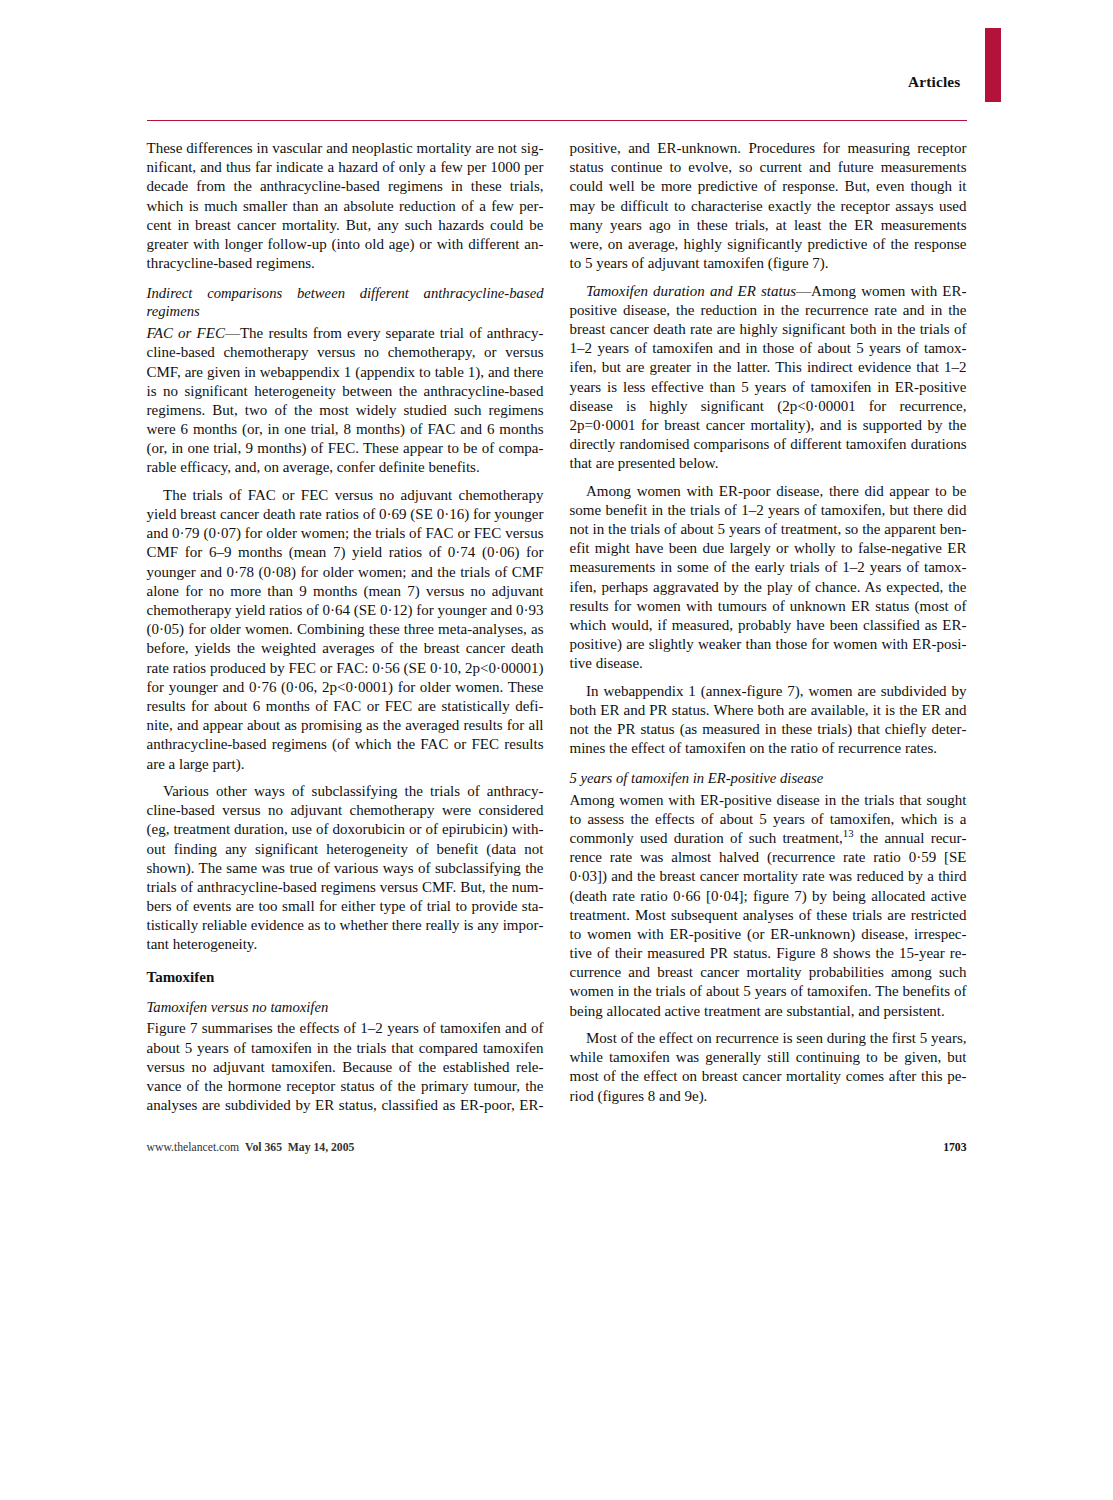Articles
These differences in vascular and neoplastic mortality are not significant, and thus far indicate a hazard of only a few per 1000 per decade from the anthracycline-based regimens in these trials, which is much smaller than an absolute reduction of a few percent in breast cancer mortality. But, any such hazards could be greater with longer follow-up (into old age) or with different anthracycline-based regimens.
Indirect comparisons between different anthracycline-based regimens
FAC or FEC—The results from every separate trial of anthracycline-based chemotherapy versus no chemotherapy, or versus CMF, are given in webappendix 1 (appendix to table 1), and there is no significant heterogeneity between the anthracycline-based regimens. But, two of the most widely studied such regimens were 6 months (or, in one trial, 8 months) of FAC and 6 months (or, in one trial, 9 months) of FEC. These appear to be of comparable efficacy, and, on average, confer definite benefits.
The trials of FAC or FEC versus no adjuvant chemotherapy yield breast cancer death rate ratios of 0·69 (SE 0·16) for younger and 0·79 (0·07) for older women; the trials of FAC or FEC versus CMF for 6–9 months (mean 7) yield ratios of 0·74 (0·06) for younger and 0·78 (0·08) for older women; and the trials of CMF alone for no more than 9 months (mean 7) versus no adjuvant chemotherapy yield ratios of 0·64 (SE 0·12) for younger and 0·93 (0·05) for older women. Combining these three meta-analyses, as before, yields the weighted averages of the breast cancer death rate ratios produced by FEC or FAC: 0·56 (SE 0·10, 2p<0·00001) for younger and 0·76 (0·06, 2p<0·0001) for older women. These results for about 6 months of FAC or FEC are statistically definite, and appear about as promising as the averaged results for all anthracycline-based regimens (of which the FAC or FEC results are a large part).
Various other ways of subclassifying the trials of anthracycline-based versus no adjuvant chemotherapy were considered (eg, treatment duration, use of doxorubicin or of epirubicin) without finding any significant heterogeneity of benefit (data not shown). The same was true of various ways of subclassifying the trials of anthracycline-based regimens versus CMF. But, the numbers of events are too small for either type of trial to provide statistically reliable evidence as to whether there really is any important heterogeneity.
Tamoxifen
Tamoxifen versus no tamoxifen
Figure 7 summarises the effects of 1–2 years of tamoxifen and of about 5 years of tamoxifen in the trials that compared tamoxifen versus no adjuvant tamoxifen. Because of the established relevance of the hormone receptor status of the primary tumour, the analyses are subdivided by ER status, classified as ER-poor, ER-positive, and ER-unknown. Procedures for measuring receptor status continue to evolve, so current and future measurements could well be more predictive of response. But, even though it may be difficult to characterise exactly the receptor assays used many years ago in these trials, at least the ER measurements were, on average, highly significantly predictive of the response to 5 years of adjuvant tamoxifen (figure 7).
Tamoxifen duration and ER status—Among women with ER-positive disease, the reduction in the recurrence rate and in the breast cancer death rate are highly significant both in the trials of 1–2 years of tamoxifen and in those of about 5 years of tamoxifen, but are greater in the latter. This indirect evidence that 1–2 years is less effective than 5 years of tamoxifen in ER-positive disease is highly significant (2p<0·00001 for recurrence, 2p=0·0001 for breast cancer mortality), and is supported by the directly randomised comparisons of different tamoxifen durations that are presented below.
Among women with ER-poor disease, there did appear to be some benefit in the trials of 1–2 years of tamoxifen, but there did not in the trials of about 5 years of treatment, so the apparent benefit might have been due largely or wholly to false-negative ER measurements in some of the early trials of 1–2 years of tamoxifen, perhaps aggravated by the play of chance. As expected, the results for women with tumours of unknown ER status (most of which would, if measured, probably have been classified as ER-positive) are slightly weaker than those for women with ER-positive disease.
In webappendix 1 (annex-figure 7), women are subdivided by both ER and PR status. Where both are available, it is the ER and not the PR status (as measured in these trials) that chiefly determines the effect of tamoxifen on the ratio of recurrence rates.
5 years of tamoxifen in ER-positive disease
Among women with ER-positive disease in the trials that sought to assess the effects of about 5 years of tamoxifen, which is a commonly used duration of such treatment,13 the annual recurrence rate was almost halved (recurrence rate ratio 0·59 [SE 0·03]) and the breast cancer mortality rate was reduced by a third (death rate ratio 0·66 [0·04]; figure 7) by being allocated active treatment. Most subsequent analyses of these trials are restricted to women with ER-positive (or ER-unknown) disease, irrespective of their measured PR status. Figure 8 shows the 15-year recurrence and breast cancer mortality probabilities among such women in the trials of about 5 years of tamoxifen. The benefits of being allocated active treatment are substantial, and persistent.
Most of the effect on recurrence is seen during the first 5 years, while tamoxifen was generally still continuing to be given, but most of the effect on breast cancer mortality comes after this period (figures 8 and 9e).
www.thelancet.com Vol 365 May 14, 2005
1703